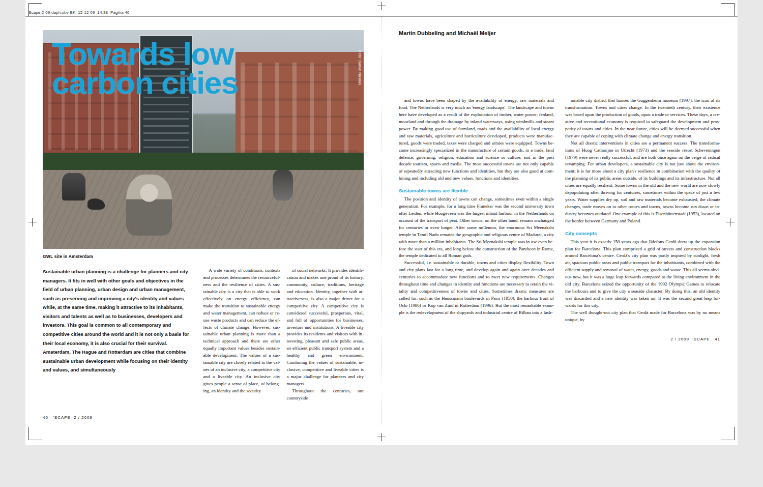Scape 2-09 daph:obv BK 15-12-09 14:38 Pagina 40
Foto: Daniel Nicolas
Towards low
carbon cities
GWL site in Amsterdam
Sustainable urban planning is a challenge for planners and city managers. It fits in well with other goals and objectives in the field of urban planning, urban design and urban management, such as preserving and improving a city's identity and values while, at the same time, making it attractive to its inhabitants, visitors and talents as well as to businesses, developers and investors. This goal is common to all contemporary and competitive cities around the world and it is not only a basis for their local economy, it is also crucial for their survival. Amsterdam, The Hague and Rotterdam are cities that combine sustainable urban development while focusing on their identity and values, and simultaneously
A wide variety of conditions, contexts and processes determines the resourcefulness and the resilience of cities. A sustainable city is a city that is able to work effectively on energy efficiency, can make the transition to sustainable energy and water management, can reduce or reuse waste products and can reduce the effects of climate change. However, sustainable urban planning is more than a technical approach and there are other equally important values besides sustainable development. The values of a sustainable city are closely related to the values of an inclusive city, a competitive city and a liveable city. An inclusive city gives people a sense of place, of belonging, an identity and the security
of social networks. It provides identification and makes one proud of its history, community, culture, traditions, heritage and education. Identity, together with attractiveness, is also a major driver for a competitive city. A competitive city is considered successful, prosperous, vital, and full of opportunities for businesses, investors and institutions. A liveable city provides its residents and visitors with interesting, pleasant and safe public areas, an efficient public transport system and a healthy and green environment. Combining the values of sustainable, inclusive, competitive and liveable cities is a major challenge for planners and city managers.
Throughout the centuries, our countryside
40 'SCAPE 2 / 2009
Martin Dubbeling and Michaël Meijer
and towns have been shaped by the availability of energy, raw materials and food. The Netherlands is very much an 'energy landscape'. The landscape and towns here have developed as a result of the exploitation of timber, water power, fenland, moorland and through the drainage by inland waterways, using windmills and steam power. By making good use of farmland, roads and the availability of local energy and raw materials, agriculture and horticulture developed, products were manufactured, goods were traded, taxes were charged and armies were equipped. Towns became increasingly specialized in the manufacture of certain goods, in a trade, land defence, governing, religion, education and science or culture, and in the past decade tourism, sports and media. The most successful towns are not only capable of repeatedly attracting new functions and identities, but they are also good at combining and including old and new values, functions and identities.
Sustainable towns are flexible
The position and identity of towns can change, sometimes even within a single generation. For example, for a long time Franeker was the second university town after Leiden, while Hoogeveen was the largest inland harbour in the Netherlands on account of the transport of peat. Other towns, on the other hand, remain unchanged for centuries or even longer. After some millennia, the enormous Sri Meenakshi temple in Tamil Nadu remains the geographic and religious centre of Madurai, a city with more than a million inhabitants. The Sri Meenakshi temple was in use even before the start of this era, and long before the construction of the Pantheon in Rome, the temple dedicated to all Roman gods.
Successful, i.e. sustainable or durable, towns and cities display flexibility. Town and city plans last for a long time, and develop again and again over decades and centuries to accommodate new functions and to meet new requirements. Changes throughout time and changes in identity and functions are necessary to retain the vitality and competitiveness of towns and cities. Sometimes drastic measures are called for, such as the Haussmann boulevards in Paris (1850), the harbour front of Oslo (1986) or Kop van Zuid in Rotterdam (1996). But the most remarkable example is the redevelopment of the shipyards and industrial centre of Bilbao into a fash-
ionable city district that houses the Guggenheim museum (1997), the icon of its transformation. Towns and cities change. In the twentieth century, their existence was based upon the production of goods, upon a trade or services. These days, a creative and recreational economy is required to safeguard the development and prosperity of towns and cities. In the near future, cities will be deemed successful when they are capable of coping with climate change and energy transition.
Not all drastic interventions in cities are a permanent success. The transformations of Hoog Catharijne in Utrecht (1973) and the seaside resort Scheveningen (1979) were never really successful, and are both once again on the verge of radical revamping. For urban developers, a sustainable city is not just about the environment; it is far more about a city plan's resilience in combination with the quality of the planning of its public areas outside, of its buildings and its infrastructure. Not all cities are equally resilient. Some towns in the old and the new world are now slowly depopulating after thriving for centuries, sometimes within the space of just a few years. Water supplies dry up, soil and raw materials become exhausted, the climate changes, trade moves on to other routes and towns, towns become run down or industry becomes outdated. One example of this is Eisenhüttenstadt (1953), located on the border between Germany and Poland.
City concepts
This year it is exactly 150 years ago that Ildefons Cerdà drew up the expansion plan for Barcelona. This plan comprized a grid of streets and construction blocks around Barcelona's centre. Cerdà's city plan was partly inspired by sunlight, fresh air, spacious public areas and public transport for the inhabitants, combined with the efficient supply and removal of water, energy, goods and waste. This all seems obvious now, but it was a huge leap forwards compared to the living environment in the old city. Barcelona seized the opportunity of the 1992 Olympic Games to relocate the harbours and to give the city a seaside character. By doing this, an old identity was discarded and a new identity was taken on. It was the second great leap forwards for this city.
The well thought-out city plan that Cerdà made for Barcelona was by no means unique, by
2 / 2009 'SCAPE 41